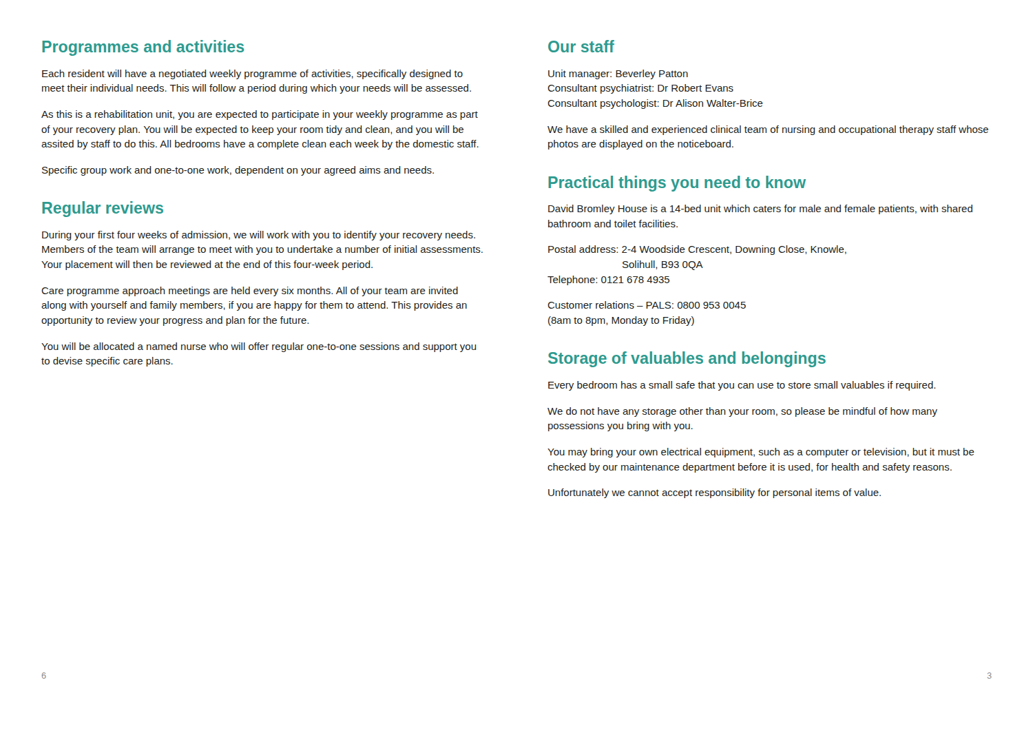Programmes and activities
Each resident will have a negotiated weekly programme of activities, specifically designed to meet their individual needs. This will follow a period during which your needs will be assessed.
As this is a rehabilitation unit, you are expected to participate in your weekly programme as part of your recovery plan. You will be expected to keep your room tidy and clean, and you will be assited by staff to do this. All bedrooms have a complete clean each week by the domestic staff.
Specific group work and one-to-one work, dependent on your agreed aims and needs.
Regular reviews
During your first four weeks of admission, we will work with you to identify your recovery needs. Members of the team will arrange to meet with you to undertake a number of initial assessments. Your placement will then be reviewed at the end of this four-week period.
Care programme approach meetings are held every six months. All of your team are invited along with yourself and family members, if you are happy for them to attend. This provides an opportunity to review your progress and plan for the future.
You will be allocated a named nurse who will offer regular one-to-one sessions and support you to devise specific care plans.
6
Our staff
Unit manager: Beverley Patton
Consultant psychiatrist: Dr Robert Evans
Consultant psychologist: Dr Alison Walter-Brice
We have a skilled and experienced clinical team of nursing and occupational therapy staff whose photos are displayed on the noticeboard.
Practical things you need to know
David Bromley House is a 14-bed unit which caters for male and female patients, with shared bathroom and toilet facilities.
Postal address: 2-4 Woodside Crescent, Downing Close, Knowle,
Solihull, B93 0QA
Telephone: 0121 678 4935
Customer relations – PALS: 0800 953 0045
(8am to 8pm, Monday to Friday)
Storage of valuables and belongings
Every bedroom has a small safe that you can use to store small valuables if required.
We do not have any storage other than your room, so please be mindful of how many possessions you bring with you.
You may bring your own electrical equipment, such as a computer or television, but it must be checked by our maintenance department before it is used, for health and safety reasons.
Unfortunately we cannot accept responsibility for personal items of value.
3